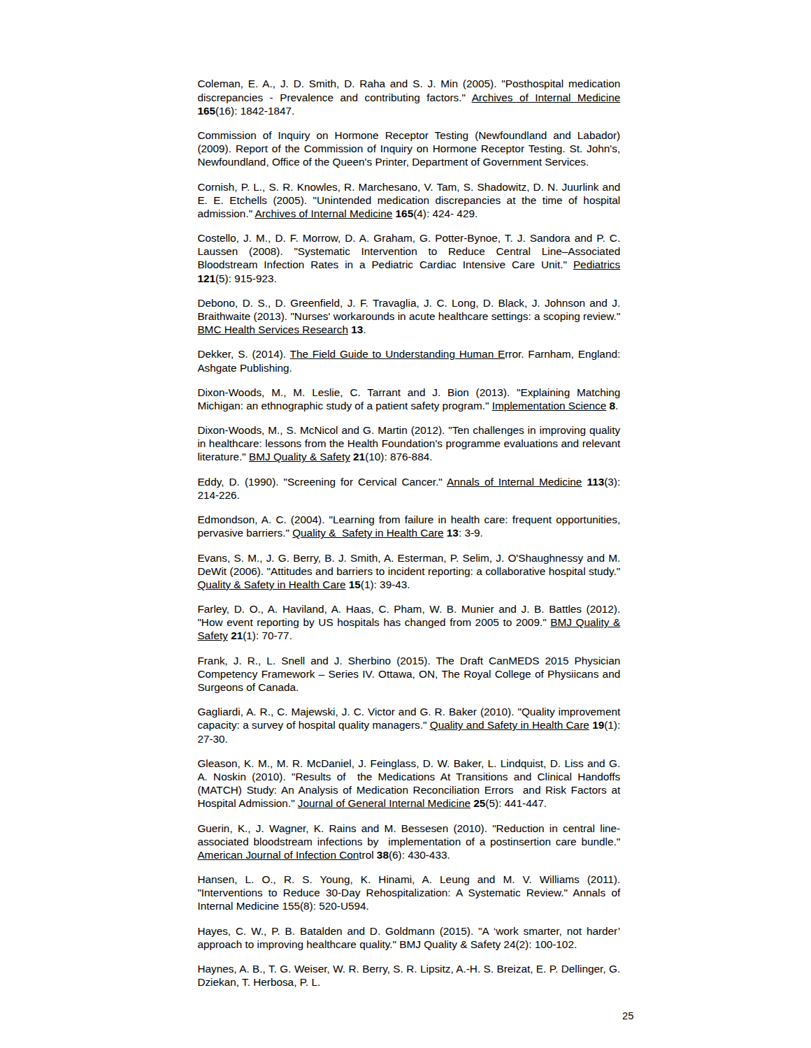Coleman, E. A., J. D. Smith, D. Raha and S. J. Min (2005). "Posthospital medication discrepancies - Prevalence and contributing factors." Archives of Internal Medicine 165(16): 1842-1847.
Commission of Inquiry on Hormone Receptor Testing (Newfoundland and Labador) (2009). Report of the Commission of Inquiry on Hormone Receptor Testing. St. John's, Newfoundland, Office of the Queen's Printer, Department of Government Services.
Cornish, P. L., S. R. Knowles, R. Marchesano, V. Tam, S. Shadowitz, D. N. Juurlink and E. E. Etchells (2005). "Unintended medication discrepancies at the time of hospital admission." Archives of Internal Medicine 165(4): 424- 429.
Costello, J. M., D. F. Morrow, D. A. Graham, G. Potter-Bynoe, T. J. Sandora and P. C. Laussen (2008). "Systematic Intervention to Reduce Central Line–Associated Bloodstream Infection Rates in a Pediatric Cardiac Intensive Care Unit." Pediatrics 121(5): 915-923.
Debono, D. S., D. Greenfield, J. F. Travaglia, J. C. Long, D. Black, J. Johnson and J. Braithwaite (2013). "Nurses' workarounds in acute healthcare settings: a scoping review." BMC Health Services Research 13.
Dekker, S. (2014). The Field Guide to Understanding Human Error. Farnham, England: Ashgate Publishing.
Dixon-Woods, M., M. Leslie, C. Tarrant and J. Bion (2013). "Explaining Matching Michigan: an ethnographic study of a patient safety program." Implementation Science 8.
Dixon-Woods, M., S. McNicol and G. Martin (2012). "Ten challenges in improving quality in healthcare: lessons from the Health Foundation's programme evaluations and relevant literature." BMJ Quality & Safety 21(10): 876-884.
Eddy, D. (1990). "Screening for Cervical Cancer." Annals of Internal Medicine 113(3): 214-226.
Edmondson, A. C. (2004). "Learning from failure in health care: frequent opportunities, pervasive barriers." Quality & Safety in Health Care 13: 3-9.
Evans, S. M., J. G. Berry, B. J. Smith, A. Esterman, P. Selim, J. O'Shaughnessy and M. DeWit (2006). "Attitudes and barriers to incident reporting: a collaborative hospital study." Quality & Safety in Health Care 15(1): 39-43.
Farley, D. O., A. Haviland, A. Haas, C. Pham, W. B. Munier and J. B. Battles (2012). "How event reporting by US hospitals has changed from 2005 to 2009." BMJ Quality & Safety 21(1): 70-77.
Frank, J. R., L. Snell and J. Sherbino (2015). The Draft CanMEDS 2015 Physician Competency Framework – Series IV. Ottawa, ON, The Royal College of Physiicans and Surgeons of Canada.
Gagliardi, A. R., C. Majewski, J. C. Victor and G. R. Baker (2010). "Quality improvement capacity: a survey of hospital quality managers." Quality and Safety in Health Care 19(1): 27-30.
Gleason, K. M., M. R. McDaniel, J. Feinglass, D. W. Baker, L. Lindquist, D. Liss and G. A. Noskin (2010). "Results of the Medications At Transitions and Clinical Handoffs (MATCH) Study: An Analysis of Medication Reconciliation Errors and Risk Factors at Hospital Admission." Journal of General Internal Medicine 25(5): 441-447.
Guerin, K., J. Wagner, K. Rains and M. Bessesen (2010). "Reduction in central line-associated bloodstream infections by implementation of a postinsertion care bundle." American Journal of Infection Control 38(6): 430-433.
Hansen, L. O., R. S. Young, K. Hinami, A. Leung and M. V. Williams (2011). "Interventions to Reduce 30-Day Rehospitalization: A Systematic Review." Annals of Internal Medicine 155(8): 520-U594.
Hayes, C. W., P. B. Batalden and D. Goldmann (2015). "A ‘work smarter, not harder’ approach to improving healthcare quality." BMJ Quality & Safety 24(2): 100-102.
Haynes, A. B., T. G. Weiser, W. R. Berry, S. R. Lipsitz, A.-H. S. Breizat, E. P. Dellinger, G. Dziekan, T. Herbosa, P. L.
25